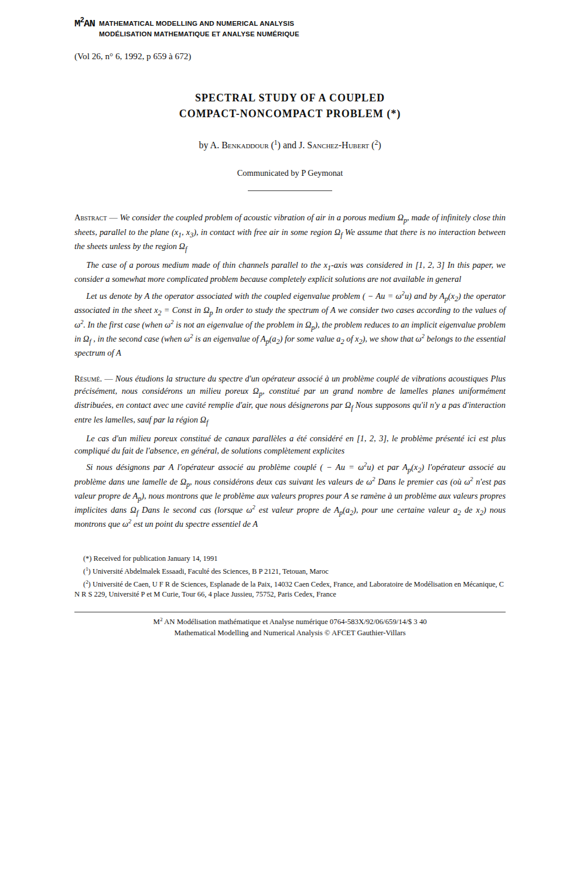M2AN
Mathematical Modelling and Numerical Analysis
Modélisation Mathematique et Analyse Numérique
(Vol 26, n° 6, 1992, p 659 à 672)
Spectral study of a coupled
compact-noncompact problem (*)
by A. Benkaddour (1) and J. Sanchez-Hubert (2)
Communicated by P Geymonat
Abstract — We consider the coupled problem of acoustic vibration of air in a porous medium Ωp, made of infinitely close thin sheets, parallel to the plane (x1, x3), in contact with free air in some region Ωf We assume that there is no interaction between the sheets unless by the region Ωf
The case of a porous medium made of thin channels parallel to the x1-axis was considered in [1, 2, 3] In this paper, we consider a somewhat more complicated problem because completely explicit solutions are not available in general
Let us denote by A the operator associated with the coupled eigenvalue problem ( − Au = ω2u) and by Ap(x2) the operator associated in the sheet x2 = Const in Ωp In order to study the spectrum of A we consider two cases according to the values of ω2. In the first case (when ω2 is not an eigenvalue of the problem in Ωp), the problem reduces to an implicit eigenvalue problem in Ωf , in the second case (when ω2 is an eigenvalue of Ap(a2) for some value a2 of x2), we show that ω2 belongs to the essential spectrum of A
Résumé. — Nous étudions la structure du spectre d'un opérateur associé à un problème couplé de vibrations acoustiques Plus précisément, nous considérons un milieu poreux Ωp, constitué par un grand nombre de lamelles planes uniformément distribuées, en contact avec une cavité remplie d'air, que nous désignerons par Ωf Nous supposons qu'il n'y a pas d'interaction entre les lamelles, sauf par la région Ωf
Le cas d'un milieu poreux constitué de canaux parallèles a été considéré en [1, 2, 3], le problème présenté ici est plus compliqué du fait de l'absence, en général, de solutions complètement explicites
Si nous désignons par A l'opérateur associé au problème couplé ( − Au = ω2u) et par Ap(x2) l'opérateur associé au problème dans une lamelle de Ωp, nous considérons deux cas suivant les valeurs de ω2 Dans le premier cas (où ω2 n'est pas valeur propre de Ap), nous montrons que le problème aux valeurs propres pour A se ramène à un problème aux valeurs propres implicites dans Ωf Dans le second cas (lorsque ω2 est valeur propre de Ap(a2), pour une certaine valeur a2 de x2) nous montrons que ω2 est un point du spectre essentiel de A
(*) Received for publication January 14, 1991
(1) Université Abdelmalek Essaadi, Faculté des Sciences, B P 2121, Tetouan, Maroc
(2) Université de Caen, U F R de Sciences, Esplanade de la Paix, 14032 Caen Cedex, France, and Laboratoire de Modélisation en Mécanique, C N R S 229, Université P et M Curie, Tour 66, 4 place Jussieu, 75752, Paris Cedex, France
M2 AN Modélisation mathématique et Analyse numérique 0764-583X/92/06/659/14/$ 3 40
Mathematical Modelling and Numerical Analysis © AFCET Gauthier-Villars